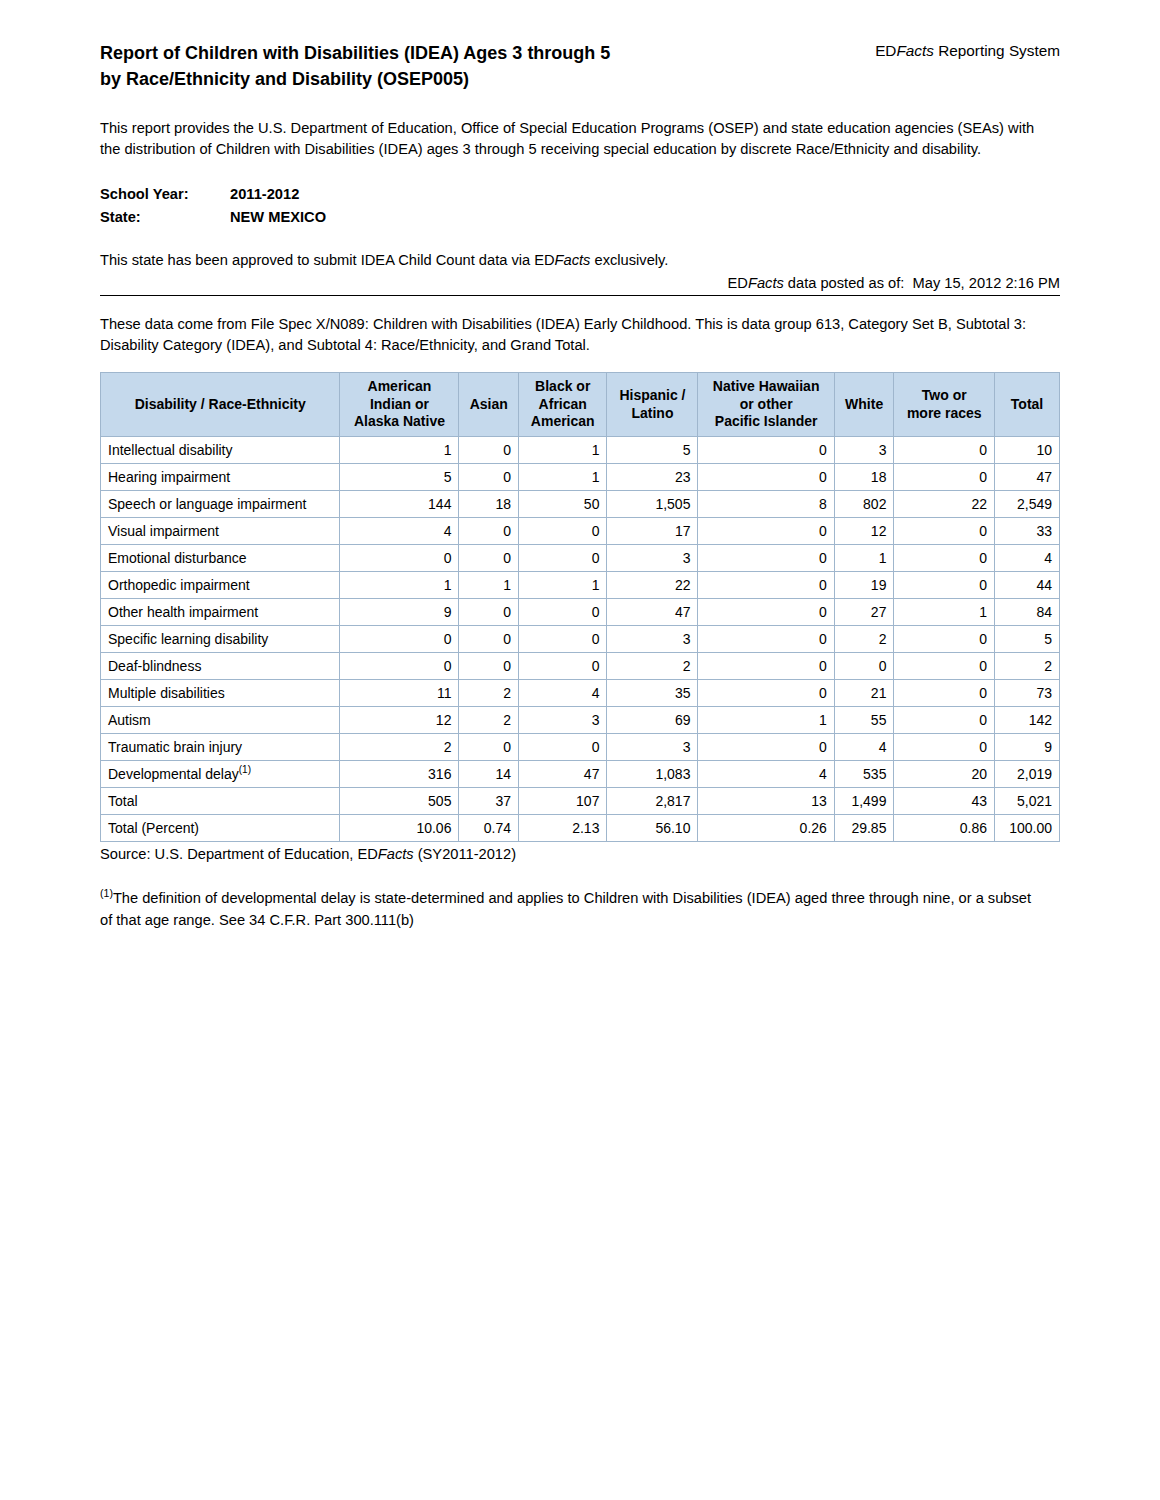Report of Children with Disabilities (IDEA) Ages 3 through 5
by Race/Ethnicity and Disability (OSEP005)
EDFacts Reporting System
This report provides the U.S. Department of Education, Office of Special Education Programs (OSEP) and state education agencies (SEAs) with the distribution of Children with Disabilities (IDEA) ages 3 through 5 receiving special education by discrete Race/Ethnicity and disability.
| School Year: | 2011-2012 |
| State: | NEW MEXICO |
This state has been approved to submit IDEA Child Count data via EDFacts exclusively.
EDFacts data posted as of: May 15, 2012 2:16 PM
These data come from File Spec X/N089: Children with Disabilities (IDEA) Early Childhood. This is data group 613, Category Set B, Subtotal 3: Disability Category (IDEA), and Subtotal 4: Race/Ethnicity, and Grand Total.
| Disability / Race-Ethnicity | American Indian or Alaska Native | Asian | Black or African American | Hispanic / Latino | Native Hawaiian or other Pacific Islander | White | Two or more races | Total |
| --- | --- | --- | --- | --- | --- | --- | --- | --- |
| Intellectual disability | 1 | 0 | 1 | 5 | 0 | 3 | 0 | 10 |
| Hearing impairment | 5 | 0 | 1 | 23 | 0 | 18 | 0 | 47 |
| Speech or language impairment | 144 | 18 | 50 | 1,505 | 8 | 802 | 22 | 2,549 |
| Visual impairment | 4 | 0 | 0 | 17 | 0 | 12 | 0 | 33 |
| Emotional disturbance | 0 | 0 | 0 | 3 | 0 | 1 | 0 | 4 |
| Orthopedic impairment | 1 | 1 | 1 | 22 | 0 | 19 | 0 | 44 |
| Other health impairment | 9 | 0 | 0 | 47 | 0 | 27 | 1 | 84 |
| Specific learning disability | 0 | 0 | 0 | 3 | 0 | 2 | 0 | 5 |
| Deaf-blindness | 0 | 0 | 0 | 2 | 0 | 0 | 0 | 2 |
| Multiple disabilities | 11 | 2 | 4 | 35 | 0 | 21 | 0 | 73 |
| Autism | 12 | 2 | 3 | 69 | 1 | 55 | 0 | 142 |
| Traumatic brain injury | 2 | 0 | 0 | 3 | 0 | 4 | 0 | 9 |
| Developmental delay (1) | 316 | 14 | 47 | 1,083 | 4 | 535 | 20 | 2,019 |
| Total | 505 | 37 | 107 | 2,817 | 13 | 1,499 | 43 | 5,021 |
| Total (Percent) | 10.06 | 0.74 | 2.13 | 56.10 | 0.26 | 29.85 | 0.86 | 100.00 |
Source: U.S. Department of Education, EDFacts (SY2011-2012)
(1)The definition of developmental delay is state-determined and applies to Children with Disabilities (IDEA) aged three through nine, or a subset of that age range. See 34 C.F.R. Part 300.111(b)